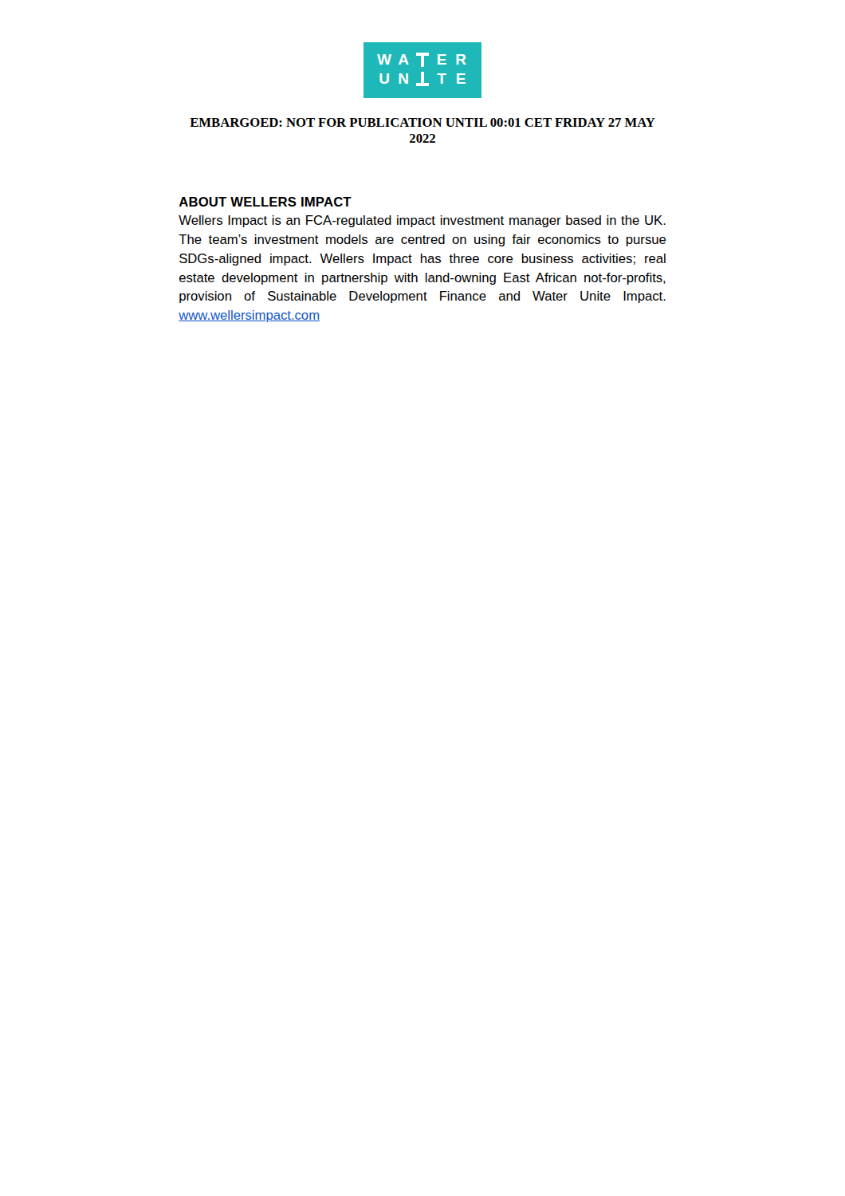| W | A | | E | R |
| U | N | | T | E |
EMBARGOED: NOT FOR PUBLICATION UNTIL 00:01 CET FRIDAY 27 MAY 2022
ABOUT WELLERS IMPACT
Wellers Impact is an FCA-regulated impact investment manager based in the UK. The team’s investment models are centred on using fair economics to pursue SDGs-aligned impact. Wellers Impact has three core business activities; real estate development in partnership with land-owning East African not-for-profits, provision of Sustainable Development Finance and Water Unite Impact. www.wellersimpact.com